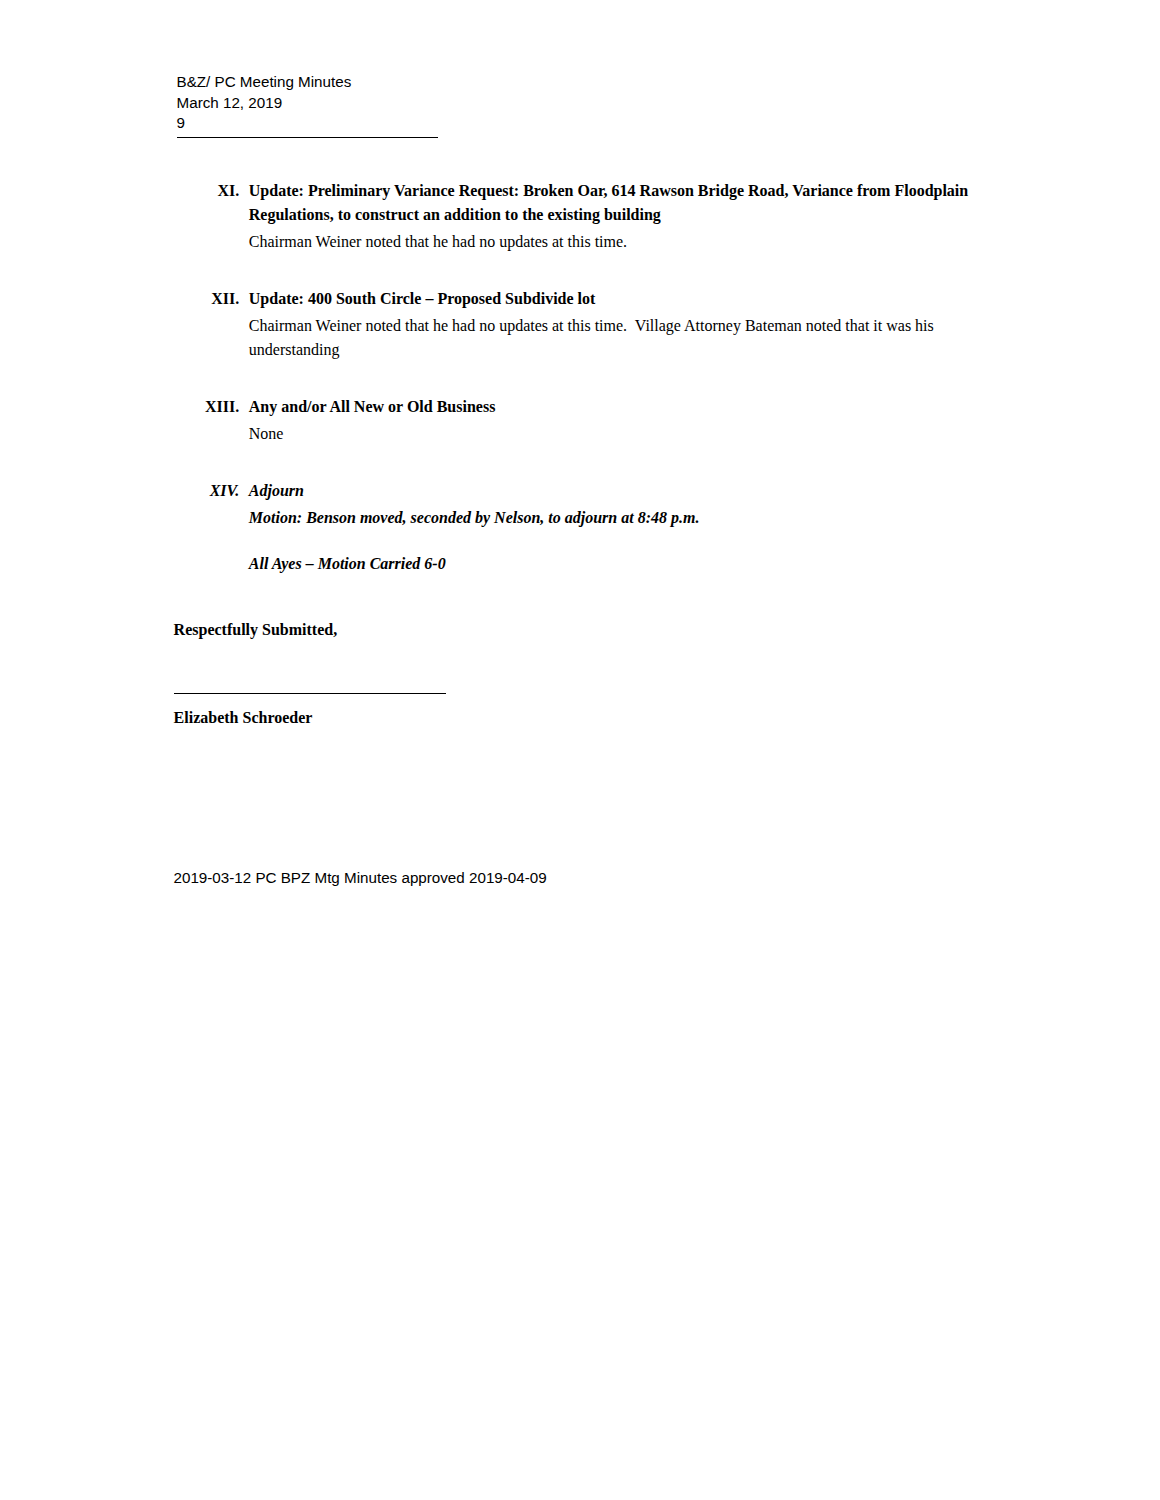B&Z/ PC Meeting Minutes March 12, 2019 9
XI.
Update: Preliminary Variance Request: Broken Oar, 614 Rawson Bridge Road, Variance from Floodplain Regulations, to construct an addition to the existing building
Chairman Weiner noted that he had no updates at this time.
XII.
Update: 400 South Circle – Proposed Subdivide lot
Chairman Weiner noted that he had no updates at this time. Village Attorney Bateman noted that it was his understanding
XIII.
Any and/or All New or Old Business
None
XIV.
Adjourn
Motion: Benson moved, seconded by Nelson, to adjourn at 8:48 p.m.
All Ayes – Motion Carried 6-0
Respectfully Submitted,
Elizabeth Schroeder
2019-03-12 PC BPZ Mtg Minutes approved 2019-04-09